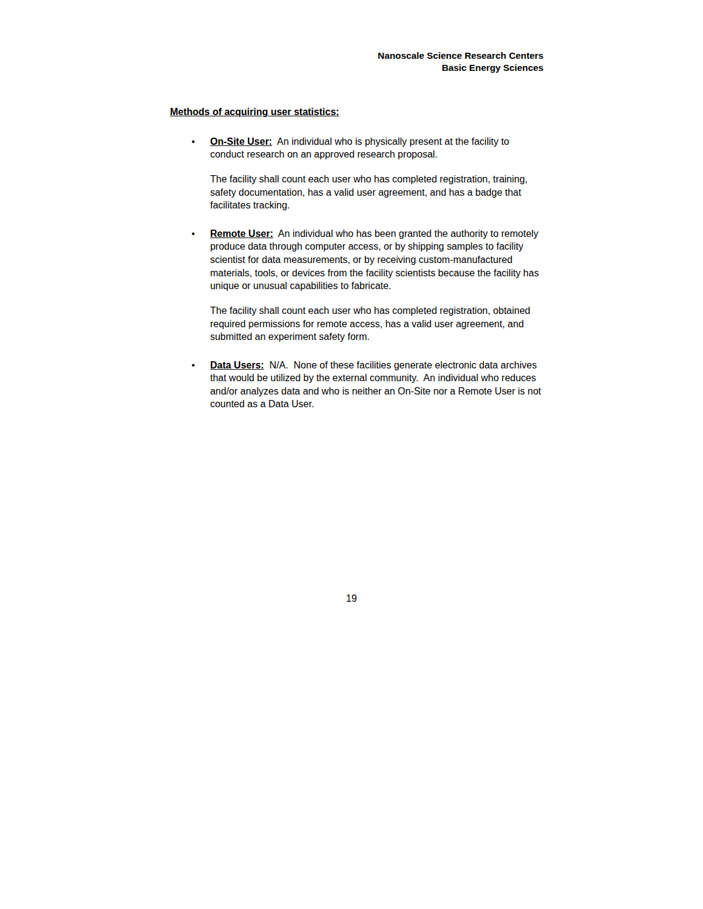Nanoscale Science Research Centers
Basic Energy Sciences
Methods of acquiring user statistics:
On-Site User: An individual who is physically present at the facility to conduct research on an approved research proposal.
The facility shall count each user who has completed registration, training, safety documentation, has a valid user agreement, and has a badge that facilitates tracking.
Remote User: An individual who has been granted the authority to remotely produce data through computer access, or by shipping samples to facility scientist for data measurements, or by receiving custom-manufactured materials, tools, or devices from the facility scientists because the facility has unique or unusual capabilities to fabricate.
The facility shall count each user who has completed registration, obtained required permissions for remote access, has a valid user agreement, and submitted an experiment safety form.
Data Users: N/A. None of these facilities generate electronic data archives that would be utilized by the external community. An individual who reduces and/or analyzes data and who is neither an On-Site nor a Remote User is not counted as a Data User.
19